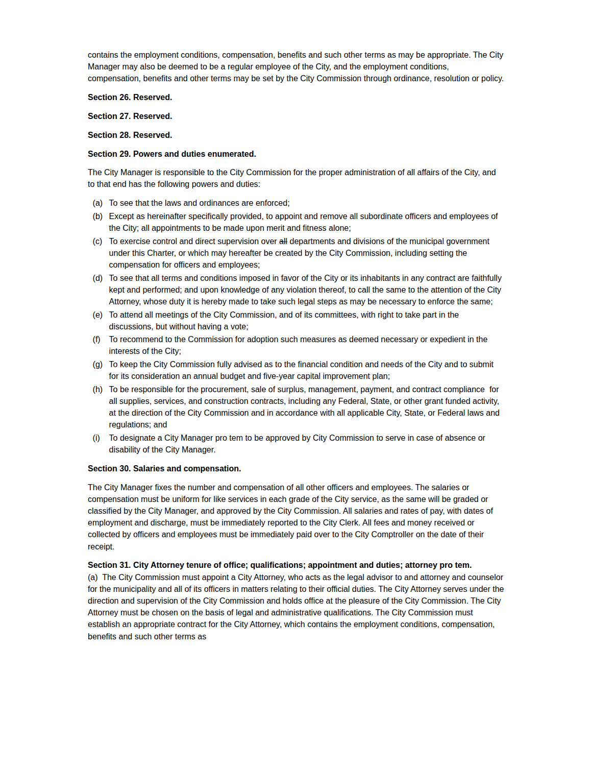contains the employment conditions, compensation, benefits and such other terms as may be appropriate. The City Manager may also be deemed to be a regular employee of the City, and the employment conditions, compensation, benefits and other terms may be set by the City Commission through ordinance, resolution or policy.
Section 26. Reserved.
Section 27. Reserved.
Section 28. Reserved.
Section 29. Powers and duties enumerated.
The City Manager is responsible to the City Commission for the proper administration of all affairs of the City, and to that end has the following powers and duties:
(a) To see that the laws and ordinances are enforced;
(b) Except as hereinafter specifically provided, to appoint and remove all subordinate officers and employees of the City; all appointments to be made upon merit and fitness alone;
(c) To exercise control and direct supervision over all departments and divisions of the municipal government under this Charter, or which may hereafter be created by the City Commission, including setting the compensation for officers and employees;
(d) To see that all terms and conditions imposed in favor of the City or its inhabitants in any contract are faithfully kept and performed; and upon knowledge of any violation thereof, to call the same to the attention of the City Attorney, whose duty it is hereby made to take such legal steps as may be necessary to enforce the same;
(e) To attend all meetings of the City Commission, and of its committees, with right to take part in the discussions, but without having a vote;
(f) To recommend to the Commission for adoption such measures as deemed necessary or expedient in the interests of the City;
(g) To keep the City Commission fully advised as to the financial condition and needs of the City and to submit for its consideration an annual budget and five-year capital improvement plan;
(h) To be responsible for the procurement, sale of surplus, management, payment, and contract compliance for all supplies, services, and construction contracts, including any Federal, State, or other grant funded activity, at the direction of the City Commission and in accordance with all applicable City, State, or Federal laws and regulations; and
(i) To designate a City Manager pro tem to be approved by City Commission to serve in case of absence or disability of the City Manager.
Section 30. Salaries and compensation.
The City Manager fixes the number and compensation of all other officers and employees. The salaries or compensation must be uniform for like services in each grade of the City service, as the same will be graded or classified by the City Manager, and approved by the City Commission. All salaries and rates of pay, with dates of employment and discharge, must be immediately reported to the City Clerk. All fees and money received or collected by officers and employees must be immediately paid over to the City Comptroller on the date of their receipt.
Section 31. City Attorney tenure of office; qualifications; appointment and duties; attorney pro tem.
(a) The City Commission must appoint a City Attorney, who acts as the legal advisor to and attorney and counselor for the municipality and all of its officers in matters relating to their official duties. The City Attorney serves under the direction and supervision of the City Commission and holds office at the pleasure of the City Commission. The City Attorney must be chosen on the basis of legal and administrative qualifications. The City Commission must establish an appropriate contract for the City Attorney, which contains the employment conditions, compensation, benefits and such other terms as